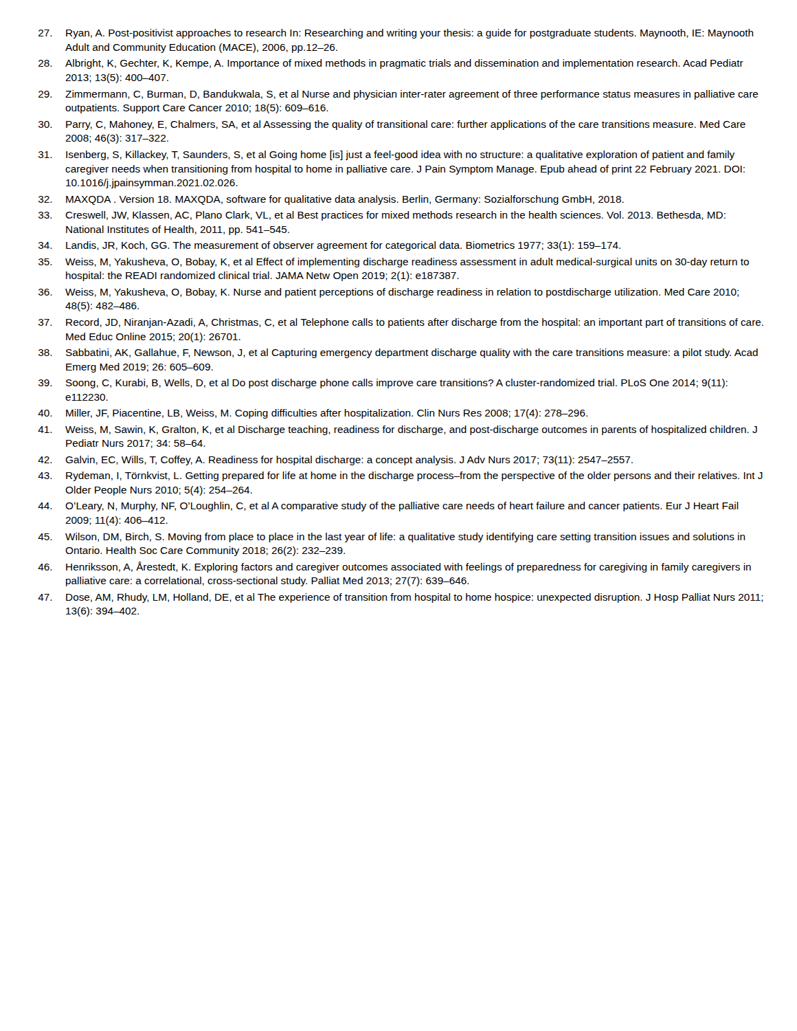27. Ryan, A. Post-positivist approaches to research In: Researching and writing your thesis: a guide for postgraduate students. Maynooth, IE: Maynooth Adult and Community Education (MACE), 2006, pp.12–26.
28. Albright, K, Gechter, K, Kempe, A. Importance of mixed methods in pragmatic trials and dissemination and implementation research. Acad Pediatr 2013; 13(5): 400–407.
29. Zimmermann, C, Burman, D, Bandukwala, S, et al Nurse and physician inter-rater agreement of three performance status measures in palliative care outpatients. Support Care Cancer 2010; 18(5): 609–616.
30. Parry, C, Mahoney, E, Chalmers, SA, et al Assessing the quality of transitional care: further applications of the care transitions measure. Med Care 2008; 46(3): 317–322.
31. Isenberg, S, Killackey, T, Saunders, S, et al Going home [is] just a feel-good idea with no structure: a qualitative exploration of patient and family caregiver needs when transitioning from hospital to home in palliative care. J Pain Symptom Manage. Epub ahead of print 22 February 2021. DOI: 10.1016/j.jpainsymman.2021.02.026.
32. MAXQDA . Version 18. MAXQDA, software for qualitative data analysis. Berlin, Germany: Sozialforschung GmbH, 2018.
33. Creswell, JW, Klassen, AC, Plano Clark, VL, et al Best practices for mixed methods research in the health sciences. Vol. 2013. Bethesda, MD: National Institutes of Health, 2011, pp. 541–545.
34. Landis, JR, Koch, GG. The measurement of observer agreement for categorical data. Biometrics 1977; 33(1): 159–174.
35. Weiss, M, Yakusheva, O, Bobay, K, et al Effect of implementing discharge readiness assessment in adult medical-surgical units on 30-day return to hospital: the READI randomized clinical trial. JAMA Netw Open 2019; 2(1): e187387.
36. Weiss, M, Yakusheva, O, Bobay, K. Nurse and patient perceptions of discharge readiness in relation to postdischarge utilization. Med Care 2010; 48(5): 482–486.
37. Record, JD, Niranjan-Azadi, A, Christmas, C, et al Telephone calls to patients after discharge from the hospital: an important part of transitions of care. Med Educ Online 2015; 20(1): 26701.
38. Sabbatini, AK, Gallahue, F, Newson, J, et al Capturing emergency department discharge quality with the care transitions measure: a pilot study. Acad Emerg Med 2019; 26: 605–609.
39. Soong, C, Kurabi, B, Wells, D, et al Do post discharge phone calls improve care transitions? A cluster-randomized trial. PLoS One 2014; 9(11): e112230.
40. Miller, JF, Piacentine, LB, Weiss, M. Coping difficulties after hospitalization. Clin Nurs Res 2008; 17(4): 278–296.
41. Weiss, M, Sawin, K, Gralton, K, et al Discharge teaching, readiness for discharge, and post-discharge outcomes in parents of hospitalized children. J Pediatr Nurs 2017; 34: 58–64.
42. Galvin, EC, Wills, T, Coffey, A. Readiness for hospital discharge: a concept analysis. J Adv Nurs 2017; 73(11): 2547–2557.
43. Rydeman, I, Törnkvist, L. Getting prepared for life at home in the discharge process–from the perspective of the older persons and their relatives. Int J Older People Nurs 2010; 5(4): 254–264.
44. O’Leary, N, Murphy, NF, O’Loughlin, C, et al A comparative study of the palliative care needs of heart failure and cancer patients. Eur J Heart Fail 2009; 11(4): 406–412.
45. Wilson, DM, Birch, S. Moving from place to place in the last year of life: a qualitative study identifying care setting transition issues and solutions in Ontario. Health Soc Care Community 2018; 26(2): 232–239.
46. Henriksson, A, Årestedt, K. Exploring factors and caregiver outcomes associated with feelings of preparedness for caregiving in family caregivers in palliative care: a correlational, cross-sectional study. Palliat Med 2013; 27(7): 639–646.
47. Dose, AM, Rhudy, LM, Holland, DE, et al The experience of transition from hospital to home hospice: unexpected disruption. J Hosp Palliat Nurs 2011; 13(6): 394–402.